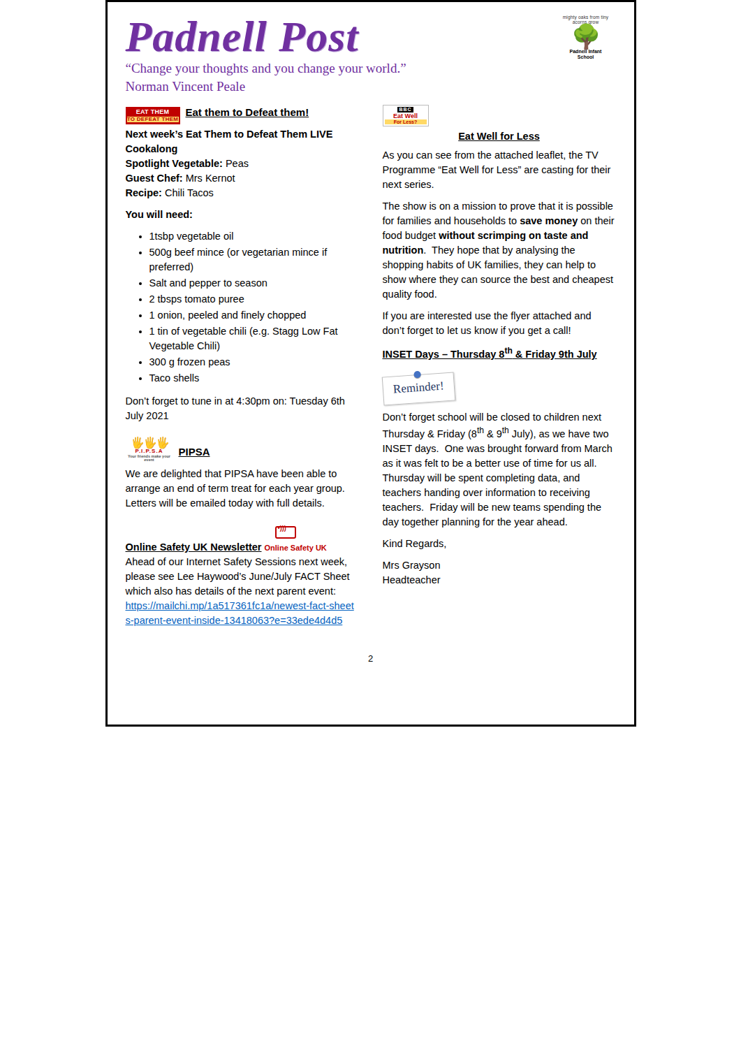mighty oaks from tiny acorns grow 🌳 Padnell Infant
School
Padnell Post
“Change your thoughts and you change your world.”
Norman Vincent Peale
EAT THEMTO DEFEAT THEM
Eat them to Defeat them!
Next week’s Eat Them to Defeat Them LIVE Cookalong
Spotlight Vegetable: Peas
Guest Chef: Mrs Kernot
Recipe: Chili Tacos
You will need:
1tsbp vegetable oil
500g beef mince (or vegetarian mince if preferred)
Salt and pepper to season
2 tbsps tomato puree
1 onion, peeled and finely chopped
1 tin of vegetable chili (e.g. Stagg Low Fat Vegetable Chili)
300 g frozen peas
Taco shells
Don’t forget to tune in at 4:30pm on: Tuesday 6th July 2021
🖐🖐🖐 P.I.P.S.A Your friends make your event
PIPSA
We are delighted that PIPSA have been able to arrange an end of term treat for each year group. Letters will be emailed today with full details.
Online Safety UK Newsletter Online Safety UK
Ahead of our Internet Safety Sessions next week, please see Lee Haywood’s June/July FACT Sheet which also has details of the next parent event:
https://mailchi.mp/1a517361fc1a/newest-fact-sheets-parent-event-inside-13418063?e=33ede4d4d5
BBC Eat Well For Less?
Eat Well for Less
As you can see from the attached leaflet, the TV Programme “Eat Well for Less” are casting for their next series.
The show is on a mission to prove that it is possible for families and households to save money on their food budget without scrimping on taste and nutrition. They hope that by analysing the shopping habits of UK families, they can help to show where they can source the best and cheapest quality food.
If you are interested use the flyer attached and don’t forget to let us know if you get a call!
INSET Days – Thursday 8th & Friday 9th July
Reminder!
Don’t forget school will be closed to children next Thursday & Friday (8th & 9th July), as we have two INSET days. One was brought forward from March as it was felt to be a better use of time for us all. Thursday will be spent completing data, and teachers handing over information to receiving teachers. Friday will be new teams spending the day together planning for the year ahead.
Kind Regards,
Mrs Grayson
Headteacher
2